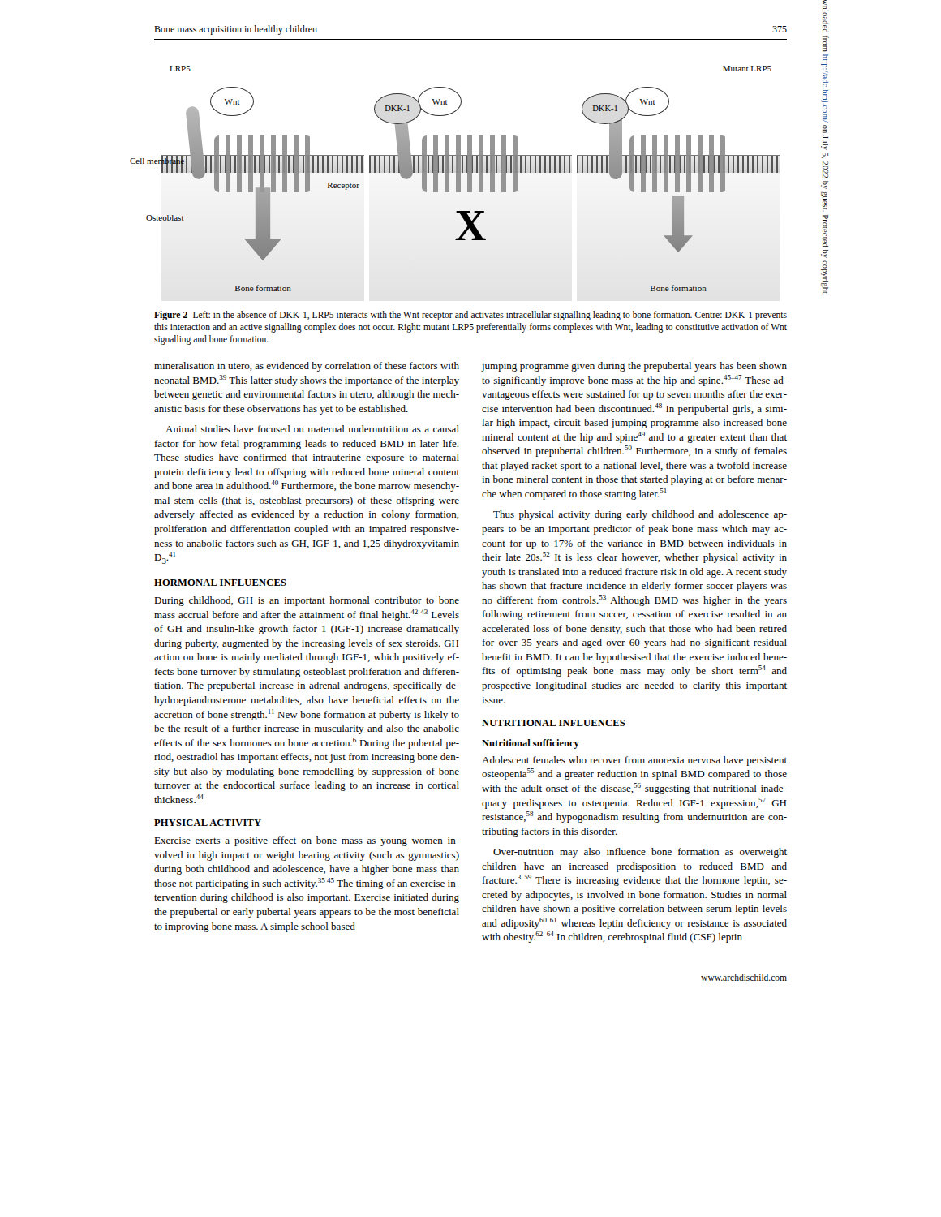Bone mass acquisition in healthy children 375
Arch Dis Child: first published as 10.1136/adc.2004.053553 on 21 March 2005. Downloaded from http://adc.bmj.com/ on July 5, 2022 by guest. Protected by copyright.
LRP5
Wnt
Receptor
Bone formation
Wnt
DKK-1
X
Mutant LRP5
Wnt
DKK-1
Bone formation
Cell membrane
Osteoblast
Figure 2 Left: in the absence of DKK-1, LRP5 interacts with the Wnt receptor and activates intracellular signalling leading to bone formation. Centre: DKK-1 prevents this interaction and an active signalling complex does not occur. Right: mutant LRP5 preferentially forms complexes with Wnt, leading to constitutive activation of Wnt signalling and bone formation.
mineralisation in utero, as evidenced by correlation of these factors with neonatal BMD.39 This latter study shows the importance of the interplay between genetic and environmental factors in utero, although the mechanistic basis for these observations has yet to be established.
Animal studies have focused on maternal undernutrition as a causal factor for how fetal programming leads to reduced BMD in later life. These studies have confirmed that intrauterine exposure to maternal protein deficiency lead to offspring with reduced bone mineral content and bone area in adulthood.40 Furthermore, the bone marrow mesenchymal stem cells (that is, osteoblast precursors) of these offspring were adversely affected as evidenced by a reduction in colony formation, proliferation and differentiation coupled with an impaired responsiveness to anabolic factors such as GH, IGF-1, and 1,25 dihydroxyvitamin D3.41
Hormonal influences
During childhood, GH is an important hormonal contributor to bone mass accrual before and after the attainment of final height.42 43 Levels of GH and insulin-like growth factor 1 (IGF-1) increase dramatically during puberty, augmented by the increasing levels of sex steroids. GH action on bone is mainly mediated through IGF-1, which positively effects bone turnover by stimulating osteoblast proliferation and differentiation. The prepubertal increase in adrenal androgens, specifically dehydroepiandrosterone metabolites, also have beneficial effects on the accretion of bone strength.11 New bone formation at puberty is likely to be the result of a further increase in muscularity and also the anabolic effects of the sex hormones on bone accretion.6 During the pubertal period, oestradiol has important effects, not just from increasing bone density but also by modulating bone remodelling by suppression of bone turnover at the endocortical surface leading to an increase in cortical thickness.44
Physical activity
Exercise exerts a positive effect on bone mass as young women involved in high impact or weight bearing activity (such as gymnastics) during both childhood and adolescence, have a higher bone mass than those not participating in such activity.35 45 The timing of an exercise intervention during childhood is also important. Exercise initiated during the prepubertal or early pubertal years appears to be the most beneficial to improving bone mass. A simple school based
jumping programme given during the prepubertal years has been shown to significantly improve bone mass at the hip and spine.45–47 These advantageous effects were sustained for up to seven months after the exercise intervention had been discontinued.48 In peripubertal girls, a similar high impact, circuit based jumping programme also increased bone mineral content at the hip and spine49 and to a greater extent than that observed in prepubertal children.50 Furthermore, in a study of females that played racket sport to a national level, there was a twofold increase in bone mineral content in those that started playing at or before menarche when compared to those starting later.51
Thus physical activity during early childhood and adolescence appears to be an important predictor of peak bone mass which may account for up to 17% of the variance in BMD between individuals in their late 20s.52 It is less clear however, whether physical activity in youth is translated into a reduced fracture risk in old age. A recent study has shown that fracture incidence in elderly former soccer players was no different from controls.53 Although BMD was higher in the years following retirement from soccer, cessation of exercise resulted in an accelerated loss of bone density, such that those who had been retired for over 35 years and aged over 60 years had no significant residual benefit in BMD. It can be hypothesised that the exercise induced benefits of optimising peak bone mass may only be short term54 and prospective longitudinal studies are needed to clarify this important issue.
Nutritional influences
Nutritional sufficiency
Adolescent females who recover from anorexia nervosa have persistent osteopenia55 and a greater reduction in spinal BMD compared to those with the adult onset of the disease,56 suggesting that nutritional inadequacy predisposes to osteopenia. Reduced IGF-1 expression,57 GH resistance,58 and hypogonadism resulting from undernutrition are contributing factors in this disorder.
Over-nutrition may also influence bone formation as overweight children have an increased predisposition to reduced BMD and fracture.3 59 There is increasing evidence that the hormone leptin, secreted by adipocytes, is involved in bone formation. Studies in normal children have shown a positive correlation between serum leptin levels and adiposity60 61 whereas leptin deficiency or resistance is associated with obesity.62–64 In children, cerebrospinal fluid (CSF) leptin
www.archdischild.com